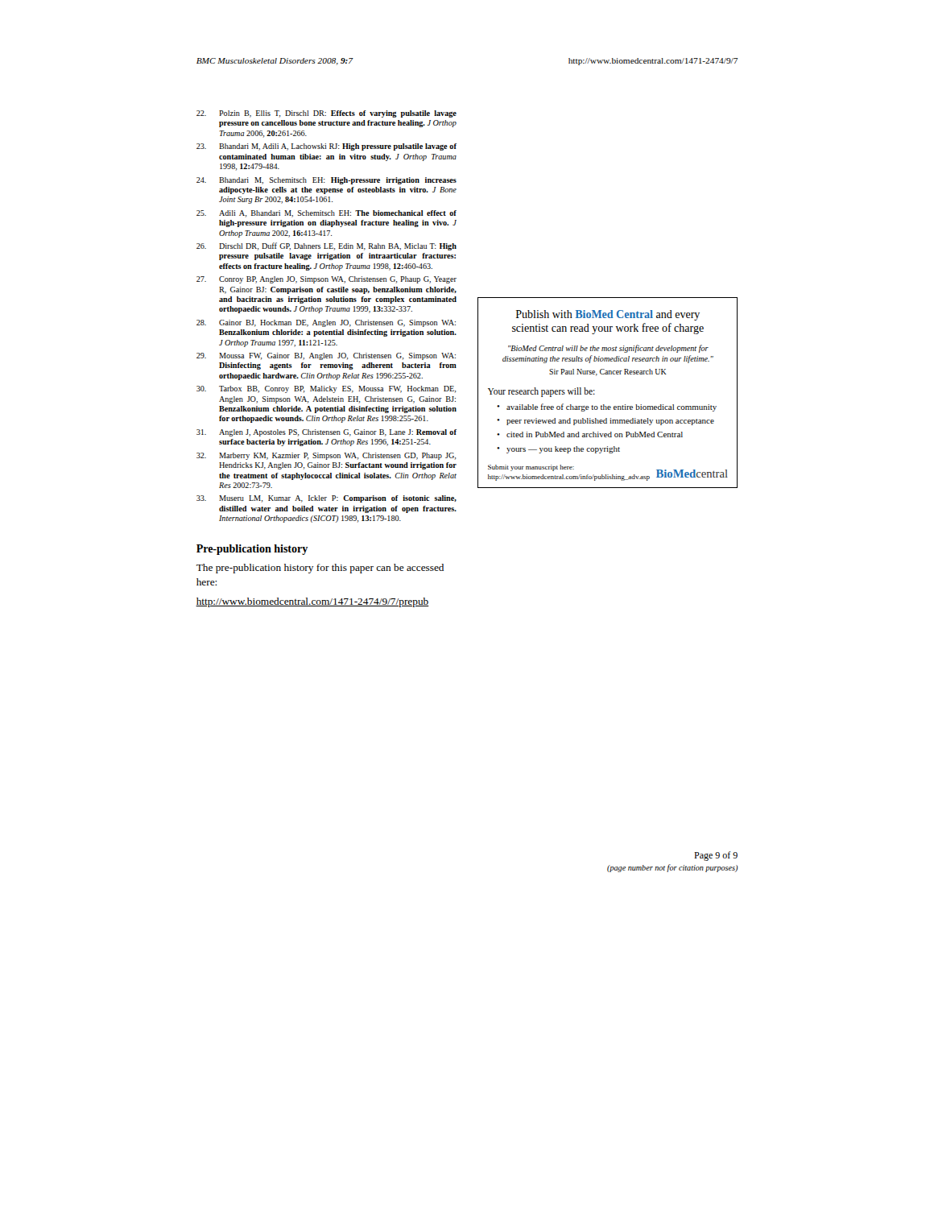BMC Musculoskeletal Disorders 2008, 9: 7
http://www.biomedcentral.com/1471-2474/9/7
22. Polzin B, Ellis T, Dirschl DR: Effects of varying pulsatile lavage pressure on cancellous bone structure and fracture healing. J Orthop Trauma 2006, 20: 261-266.
23. Bhandari M, Adili A, Lachowski RJ: High pressure pulsatile lavage of contaminated human tibiae: an in vitro study. J Orthop Trauma 1998, 12: 479-484.
24. Bhandari M, Schemitsch EH: High-pressure irrigation increases adipocyte-like cells at the expense of osteoblasts in vitro. J Bone Joint Surg Br 2002, 84: 1054-1061.
25. Adili A, Bhandari M, Schemitsch EH: The biomechanical effect of high-pressure irrigation on diaphyseal fracture healing in vivo. J Orthop Trauma 2002, 16: 413-417.
26. Dirschl DR, Duff GP, Dahners LE, Edin M, Rahn BA, Miclau T: High pressure pulsatile lavage irrigation of intraarticular fractures: effects on fracture healing. J Orthop Trauma 1998, 12: 460-463.
27. Conroy BP, Anglen JO, Simpson WA, Christensen G, Phaup G, Yeager R, Gainor BJ: Comparison of castile soap, benzalkonium chloride, and bacitracin as irrigation solutions for complex contaminated orthopaedic wounds. J Orthop Trauma 1999, 13: 332-337.
28. Gainor BJ, Hockman DE, Anglen JO, Christensen G, Simpson WA: Benzalkonium chloride: a potential disinfecting irrigation solution. J Orthop Trauma 1997, 11: 121-125.
29. Moussa FW, Gainor BJ, Anglen JO, Christensen G, Simpson WA: Disinfecting agents for removing adherent bacteria from orthopaedic hardware. Clin Orthop Relat Res 1996:255-262.
30. Tarbox BB, Conroy BP, Malicky ES, Moussa FW, Hockman DE, Anglen JO, Simpson WA, Adelstein EH, Christensen G, Gainor BJ: Benzalkonium chloride. A potential disinfecting irrigation solution for orthopaedic wounds. Clin Orthop Relat Res 1998:255-261.
31. Anglen J, Apostoles PS, Christensen G, Gainor B, Lane J: Removal of surface bacteria by irrigation. J Orthop Res 1996, 14: 251-254.
32. Marberry KM, Kazmier P, Simpson WA, Christensen GD, Phaup JG, Hendricks KJ, Anglen JO, Gainor BJ: Surfactant wound irrigation for the treatment of staphylococcal clinical isolates. Clin Orthop Relat Res 2002:73-79.
33. Museru LM, Kumar A, Ickler P: Comparison of isotonic saline, distilled water and boiled water in irrigation of open fractures. International Orthopaedics (SICOT) 1989, 13: 179-180.
Pre-publication history
The pre-publication history for this paper can be accessed here:
http://www.biomedcentral.com/1471-2474/9/7/prepub
Publish with BioMed Central and every
scientist can read your work free of charge
"BioMed Central will be the most significant development for disseminating the results of biomedical research in our lifetime."
Sir Paul Nurse, Cancer Research UK
Your research papers will be:
available free of charge to the entire biomedical community
peer reviewed and published immediately upon acceptance
cited in PubMed and archived on PubMed Central
yours — you keep the copyright
Submit your manuscript here:
http://www.biomedcentral.com/info/publishing_adv.asp
Bio Med central
Page 9 of 9
(page number not for citation purposes)